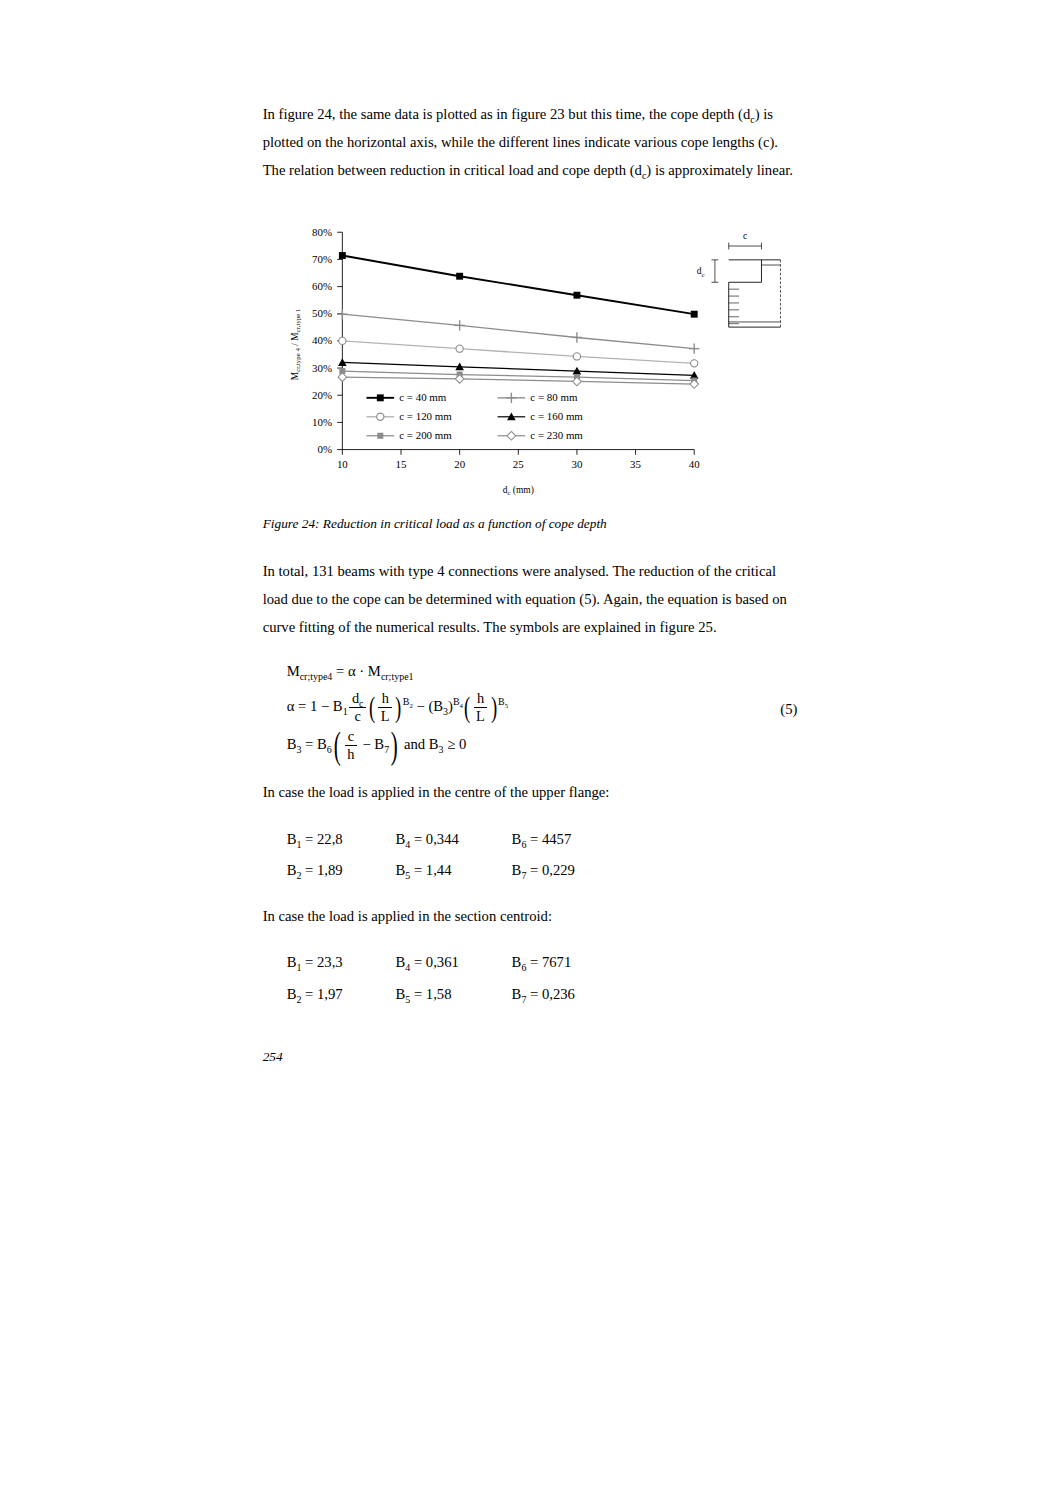In figure 24, the same data is plotted as in figure 23 but this time, the cope depth (dc) is plotted on the horizontal axis, while the different lines indicate various cope lengths (c). The relation between reduction in critical load and cope depth (dc) is approximately linear.
80% 70% 60% 50% 40% 30% 20% 10% 0% 10 15 20 25 30 35 40 dc (mm) Mcr,type 4 / Mcr,type 1 c = 40 mm c = 80 mm c = 120 mm c = 160 mm c = 200 mm c = 230 mm c dc
Figure 24: Reduction in critical load as a function of cope depth
In total, 131 beams with type 4 connections were analysed. The reduction of the critical load due to the cope can be determined with equation (5). Again, the equation is based on curve fitting of the numerical results. The symbols are explained in figure 25.
Mcr;type4 = α · Mcr;type1 α = 1 − B1dc c(hL)B2 − (B3)B4(hL)B5 B3 = B6(ch − B7) and B3 ≥ 0 (5)
In case the load is applied in the centre of the upper flange:
| B 1 = 22,8 | B 4 = 0,344 | B 6 = 4457 |
| B 2 = 1,89 | B 5 = 1,44 | B 7 = 0,229 |
In case the load is applied in the section centroid:
| B 1 = 23,3 | B 4 = 0,361 | B 6 = 7671 |
| B 2 = 1,97 | B 5 = 1,58 | B 7 = 0,236 |
254